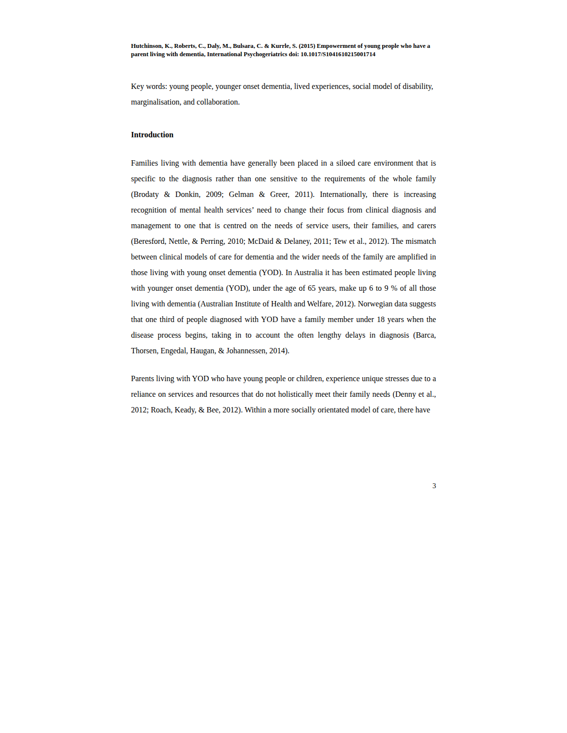Hutchinson, K., Roberts, C., Daly, M., Bulsara, C. & Kurrle, S. (2015) Empowerment of young people who have a parent living with dementia, International Psychogeriatrics doi: 10.1017/S1041610215001714
Key words: young people, younger onset dementia, lived experiences, social model of disability, marginalisation, and collaboration.
Introduction
Families living with dementia have generally been placed in a siloed care environment that is specific to the diagnosis rather than one sensitive to the requirements of the whole family (Brodaty & Donkin, 2009; Gelman & Greer, 2011). Internationally, there is increasing recognition of mental health services’ need to change their focus from clinical diagnosis and management to one that is centred on the needs of service users, their families, and carers (Beresford, Nettle, & Perring, 2010; McDaid & Delaney, 2011; Tew et al., 2012). The mismatch between clinical models of care for dementia and the wider needs of the family are amplified in those living with young onset dementia (YOD). In Australia it has been estimated people living with younger onset dementia (YOD), under the age of 65 years, make up 6 to 9 % of all those living with dementia (Australian Institute of Health and Welfare, 2012). Norwegian data suggests that one third of people diagnosed with YOD have a family member under 18 years when the disease process begins, taking in to account the often lengthy delays in diagnosis (Barca, Thorsen, Engedal, Haugan, & Johannessen, 2014).
Parents living with YOD who have young people or children, experience unique stresses due to a reliance on services and resources that do not holistically meet their family needs (Denny et al., 2012; Roach, Keady, & Bee, 2012). Within a more socially orientated model of care, there have
3